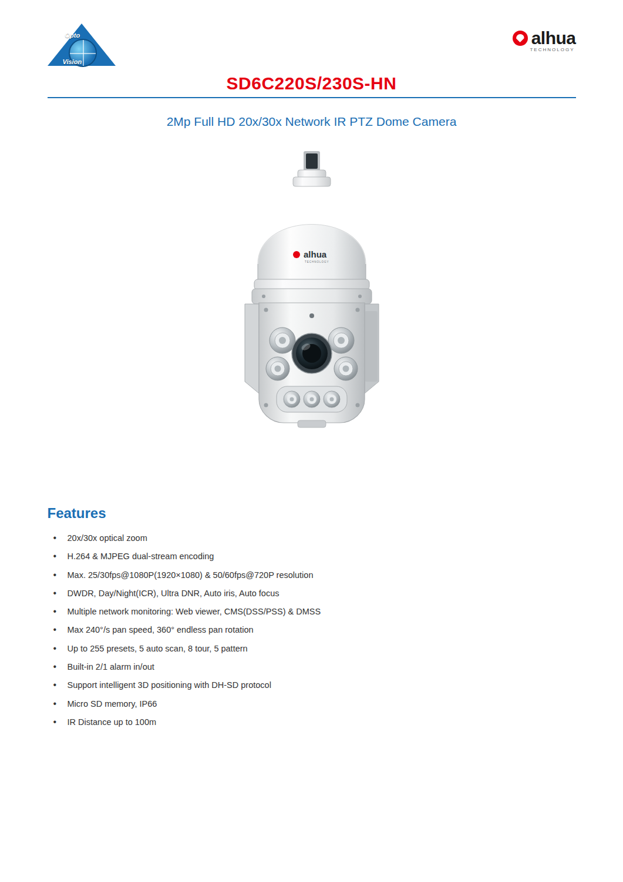Opto
Vision
alhua
TECHNOLOGY
SD6C220S/230S-HN
2Mp Full HD 20x/30x Network IR PTZ Dome Camera
alhua TECHNOLOGY
Features
20x/30x optical zoom
H.264 & MJPEG dual-stream encoding
Max. 25/30fps@1080P(1920×1080) & 50/60fps@720P resolution
DWDR, Day/Night(ICR), Ultra DNR, Auto iris, Auto focus
Multiple network monitoring: Web viewer, CMS(DSS/PSS) & DMSS
Max 240°/s pan speed, 360° endless pan rotation
Up to 255 presets, 5 auto scan, 8 tour, 5 pattern
Built-in 2/1 alarm in/out
Support intelligent 3D positioning with DH-SD protocol
Micro SD memory, IP66
IR Distance up to 100m